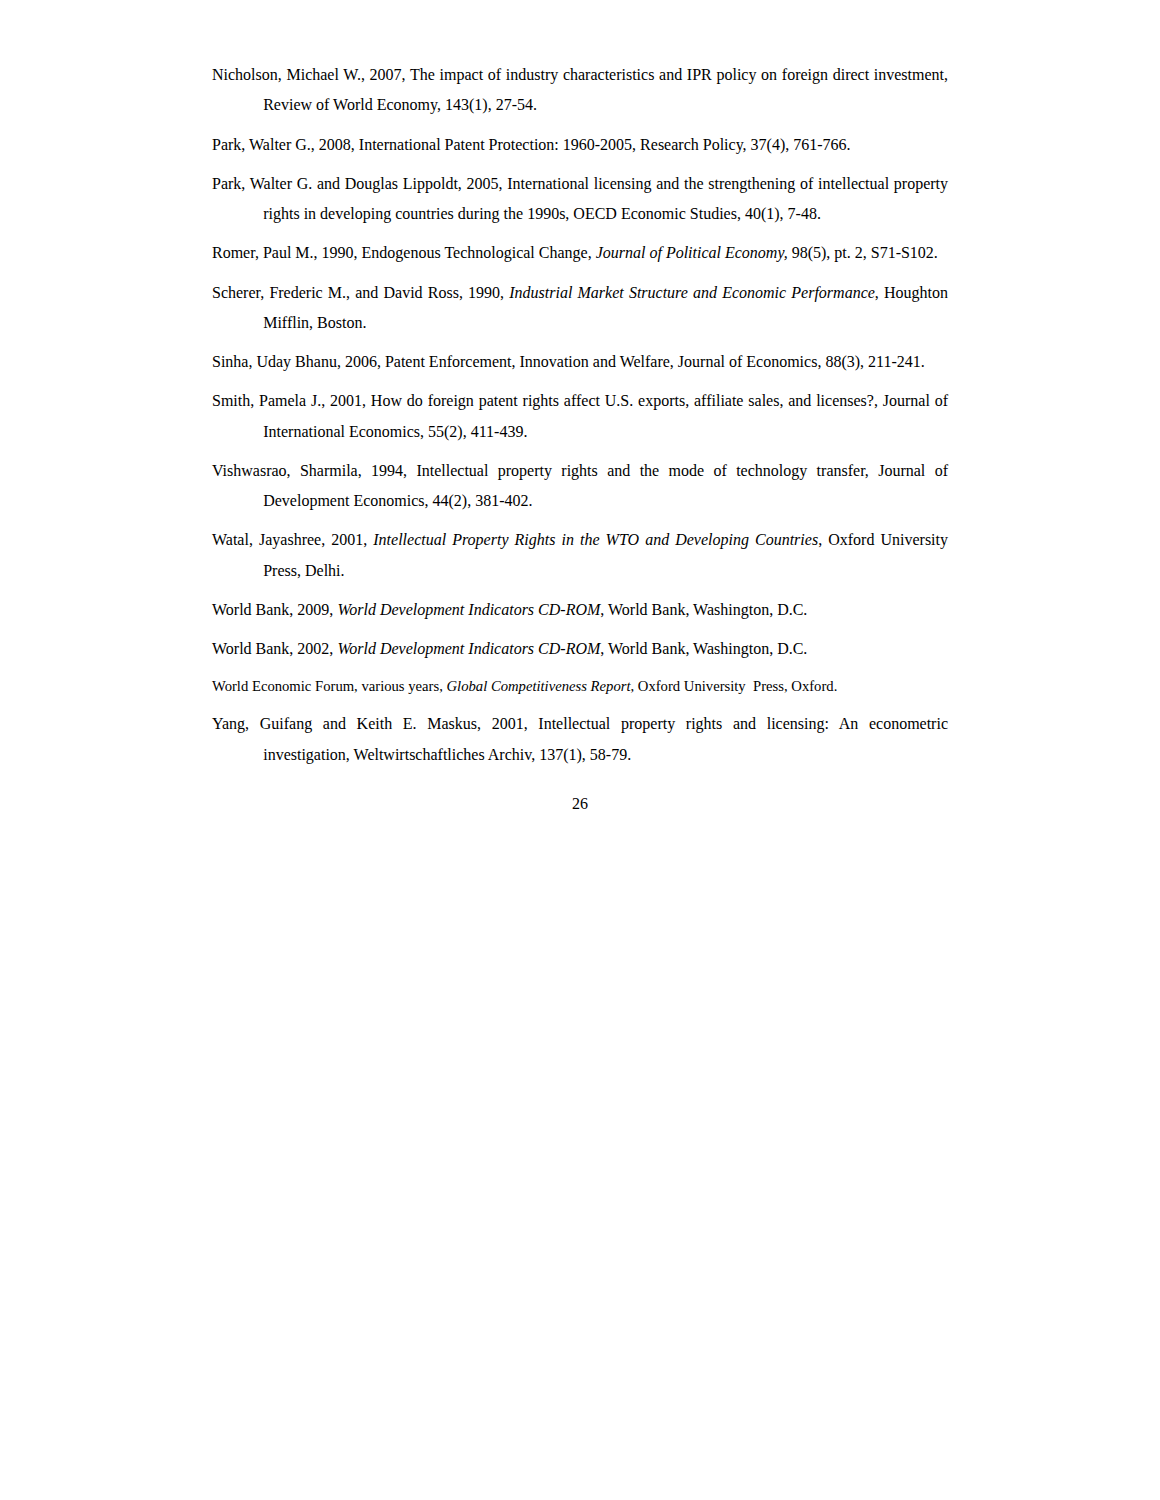Nicholson, Michael W., 2007, The impact of industry characteristics and IPR policy on foreign direct investment, Review of World Economy, 143(1), 27-54.
Park, Walter G., 2008, International Patent Protection: 1960-2005, Research Policy, 37(4), 761-766.
Park, Walter G. and Douglas Lippoldt, 2005, International licensing and the strengthening of intellectual property rights in developing countries during the 1990s, OECD Economic Studies, 40(1), 7-48.
Romer, Paul M., 1990, Endogenous Technological Change, Journal of Political Economy, 98(5), pt. 2, S71-S102.
Scherer, Frederic M., and David Ross, 1990, Industrial Market Structure and Economic Performance, Houghton Mifflin, Boston.
Sinha, Uday Bhanu, 2006, Patent Enforcement, Innovation and Welfare, Journal of Economics, 88(3), 211-241.
Smith, Pamela J., 2001, How do foreign patent rights affect U.S. exports, affiliate sales, and licenses?, Journal of International Economics, 55(2), 411-439.
Vishwasrao, Sharmila, 1994, Intellectual property rights and the mode of technology transfer, Journal of Development Economics, 44(2), 381-402.
Watal, Jayashree, 2001, Intellectual Property Rights in the WTO and Developing Countries, Oxford University Press, Delhi.
World Bank, 2009, World Development Indicators CD-ROM, World Bank, Washington, D.C.
World Bank, 2002, World Development Indicators CD-ROM, World Bank, Washington, D.C.
World Economic Forum, various years, Global Competitiveness Report, Oxford University Press, Oxford.
Yang, Guifang and Keith E. Maskus, 2001, Intellectual property rights and licensing: An econometric investigation, Weltwirtschaftliches Archiv, 137(1), 58-79.
26